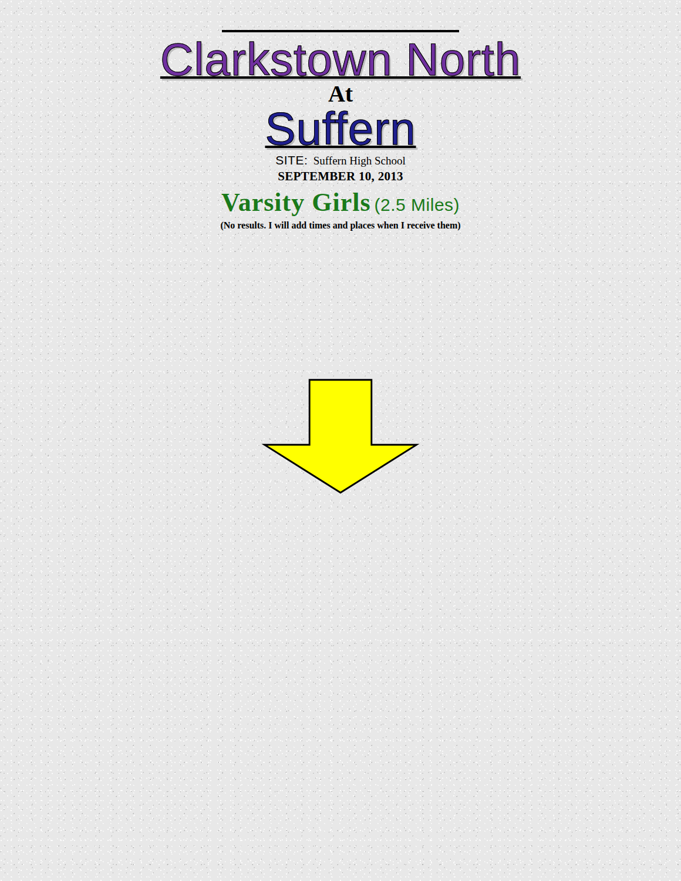Clarkstown North
At
Suffern
SITE: Suffern High School
SEPTEMBER 10, 2013
Varsity Girls(2.5 Miles)
(No results. I will add times and places when I receive them)